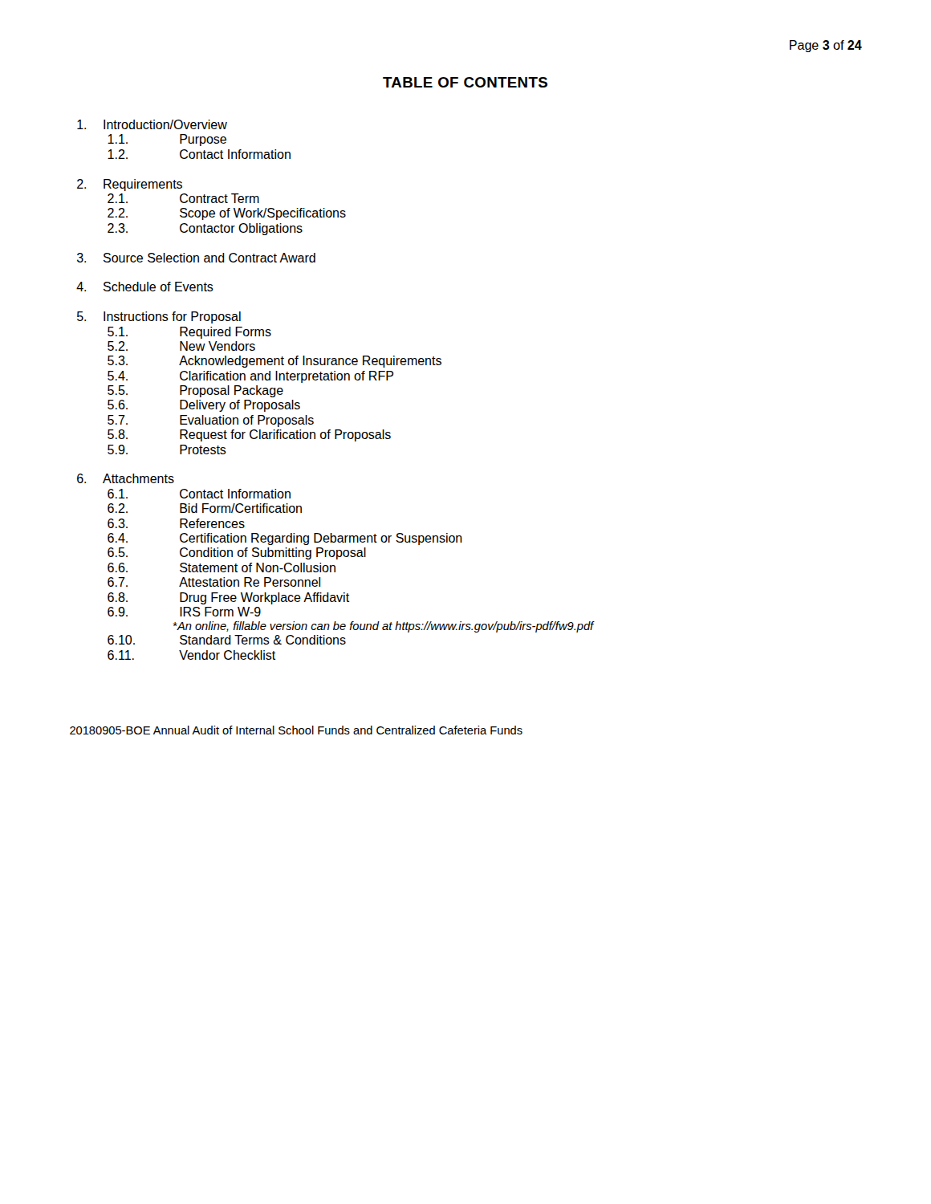Page 3 of 24
TABLE OF CONTENTS
Introduction/Overview
1.1. Purpose
1.2. Contact Information
Requirements
2.1. Contract Term
2.2. Scope of Work/Specifications
2.3. Contactor Obligations
Source Selection and Contract Award
Schedule of Events
Instructions for Proposal
5.1. Required Forms
5.2. New Vendors
5.3. Acknowledgement of Insurance Requirements
5.4. Clarification and Interpretation of RFP
5.5. Proposal Package
5.6. Delivery of Proposals
5.7. Evaluation of Proposals
5.8. Request for Clarification of Proposals
5.9. Protests
Attachments
6.1. Contact Information
6.2. Bid Form/Certification
6.3. References
6.4. Certification Regarding Debarment or Suspension
6.5. Condition of Submitting Proposal
6.6. Statement of Non-Collusion
6.7. Attestation Re Personnel
6.8. Drug Free Workplace Affidavit
6.9. IRS Form W-9
*An online, fillable version can be found at https://www.irs.gov/pub/irs-pdf/fw9.pdf
6.10. Standard Terms & Conditions
6.11. Vendor Checklist
20180905-BOE Annual Audit of Internal School Funds and Centralized Cafeteria Funds